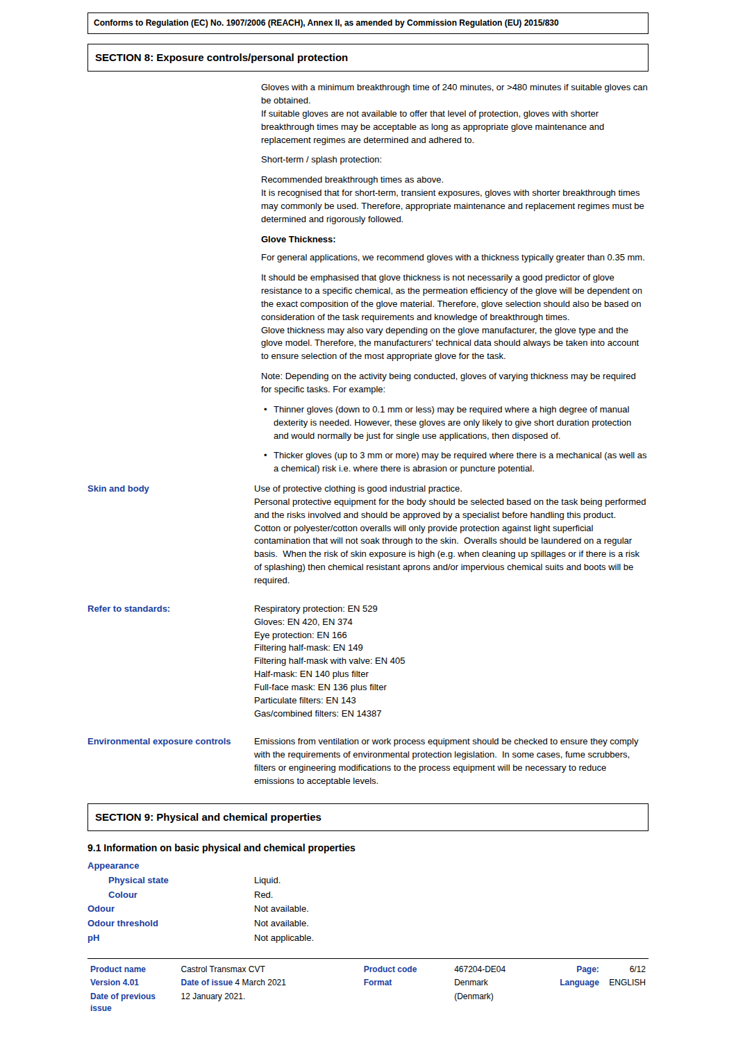Conforms to Regulation (EC) No. 1907/2006 (REACH), Annex II, as amended by Commission Regulation (EU) 2015/830
SECTION 8: Exposure controls/personal protection
Gloves with a minimum breakthrough time of 240 minutes, or >480 minutes if suitable gloves can be obtained.
If suitable gloves are not available to offer that level of protection, gloves with shorter breakthrough times may be acceptable as long as appropriate glove maintenance and replacement regimes are determined and adhered to.
Short-term / splash protection:
Recommended breakthrough times as above.
It is recognised that for short-term, transient exposures, gloves with shorter breakthrough times may commonly be used. Therefore, appropriate maintenance and replacement regimes must be determined and rigorously followed.
Glove Thickness:
For general applications, we recommend gloves with a thickness typically greater than 0.35 mm.
It should be emphasised that glove thickness is not necessarily a good predictor of glove resistance to a specific chemical, as the permeation efficiency of the glove will be dependent on the exact composition of the glove material. Therefore, glove selection should also be based on consideration of the task requirements and knowledge of breakthrough times.
Glove thickness may also vary depending on the glove manufacturer, the glove type and the glove model. Therefore, the manufacturers' technical data should always be taken into account to ensure selection of the most appropriate glove for the task.
Note: Depending on the activity being conducted, gloves of varying thickness may be required for specific tasks. For example:
Thinner gloves (down to 0.1 mm or less) may be required where a high degree of manual dexterity is needed. However, these gloves are only likely to give short duration protection and would normally be just for single use applications, then disposed of.
Thicker gloves (up to 3 mm or more) may be required where there is a mechanical (as well as a chemical) risk i.e. where there is abrasion or puncture potential.
Skin and body
Use of protective clothing is good industrial practice.
Personal protective equipment for the body should be selected based on the task being performed and the risks involved and should be approved by a specialist before handling this product.
Cotton or polyester/cotton overalls will only provide protection against light superficial contamination that will not soak through to the skin. Overalls should be laundered on a regular basis. When the risk of skin exposure is high (e.g. when cleaning up spillages or if there is a risk of splashing) then chemical resistant aprons and/or impervious chemical suits and boots will be required.
Refer to standards:
Respiratory protection: EN 529
Gloves: EN 420, EN 374
Eye protection: EN 166
Filtering half-mask: EN 149
Filtering half-mask with valve: EN 405
Half-mask: EN 140 plus filter
Full-face mask: EN 136 plus filter
Particulate filters: EN 143
Gas/combined filters: EN 14387
Environmental exposure controls
Emissions from ventilation or work process equipment should be checked to ensure they comply with the requirements of environmental protection legislation. In some cases, fume scrubbers, filters or engineering modifications to the process equipment will be necessary to reduce emissions to acceptable levels.
SECTION 9: Physical and chemical properties
9.1 Information on basic physical and chemical properties
| Appearance | |
| Physical state | Liquid. |
| Colour | Red. |
| Odour | Not available. |
| Odour threshold | Not available. |
| pH | Not applicable. |
| Product name | Castrol Transmax CVT | Product code | 467204-DE04 | Page: | 6/12 |
| Version 4.01 | Date of issue 4 March 2021 | Format | Denmark | Language | ENGLISH |
| Date of previous issue | 12 January 2021. | | (Denmark) | | |